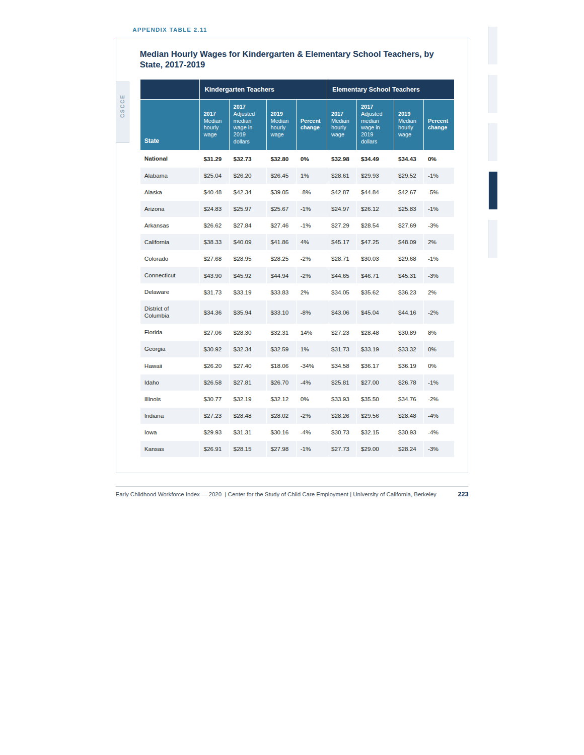Appendix Table 2.11
CSCCE
Median Hourly Wages for Kindergarten & Elementary School Teachers, by State, 2017-2019
| | Kindergarten Teachers | Elementary School Teachers |
| --- | --- | --- |
| State | 2017 Median hourly wage | 2017 Adjusted median wage in 2019 dollars | 2019 Median hourly wage | Percent change | 2017 Median hourly wage | 2017 Adjusted median wage in 2019 dollars | 2019 Median hourly wage | Percent change |
| National | $31.29 | $32.73 | $32.80 | 0% | $32.98 | $34.49 | $34.43 | 0% |
| Alabama | $25.04 | $26.20 | $26.45 | 1% | $28.61 | $29.93 | $29.52 | -1% |
| Alaska | $40.48 | $42.34 | $39.05 | -8% | $42.87 | $44.84 | $42.67 | -5% |
| Arizona | $24.83 | $25.97 | $25.67 | -1% | $24.97 | $26.12 | $25.83 | -1% |
| Arkansas | $26.62 | $27.84 | $27.46 | -1% | $27.29 | $28.54 | $27.69 | -3% |
| California | $38.33 | $40.09 | $41.86 | 4% | $45.17 | $47.25 | $48.09 | 2% |
| Colorado | $27.68 | $28.95 | $28.25 | -2% | $28.71 | $30.03 | $29.68 | -1% |
| Connecticut | $43.90 | $45.92 | $44.94 | -2% | $44.65 | $46.71 | $45.31 | -3% |
| Delaware | $31.73 | $33.19 | $33.83 | 2% | $34.05 | $35.62 | $36.23 | 2% |
| District of Columbia | $34.36 | $35.94 | $33.10 | -8% | $43.06 | $45.04 | $44.16 | -2% |
| Florida | $27.06 | $28.30 | $32.31 | 14% | $27.23 | $28.48 | $30.89 | 8% |
| Georgia | $30.92 | $32.34 | $32.59 | 1% | $31.73 | $33.19 | $33.32 | 0% |
| Hawaii | $26.20 | $27.40 | $18.06 | -34% | $34.58 | $36.17 | $36.19 | 0% |
| Idaho | $26.58 | $27.81 | $26.70 | -4% | $25.81 | $27.00 | $26.78 | -1% |
| Illinois | $30.77 | $32.19 | $32.12 | 0% | $33.93 | $35.50 | $34.76 | -2% |
| Indiana | $27.23 | $28.48 | $28.02 | -2% | $28.26 | $29.56 | $28.48 | -4% |
| Iowa | $29.93 | $31.31 | $30.16 | -4% | $30.73 | $32.15 | $30.93 | -4% |
| Kansas | $26.91 | $28.15 | $27.98 | -1% | $27.73 | $29.00 | $28.24 | -3% |
Early Childhood Workforce Index — 2020 | Center for the Study of Child Care Employment | University of California, Berkeley
223